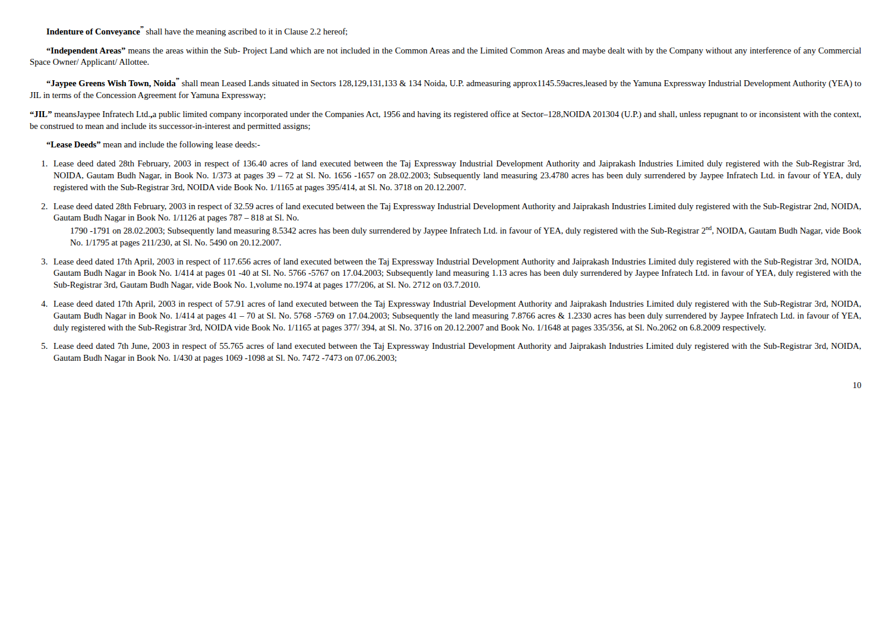Indenture of Conveyance” shall have the meaning ascribed to it in Clause 2.2 hereof;
“Independent Areas” means the areas within the Sub- Project Land which are not included in the Common Areas and the Limited Common Areas and maybe dealt with by the Company without any interference of any Commercial Space Owner/ Applicant/ Allottee.
“Jaypee Greens Wish Town, Noida” shall mean Leased Lands situated in Sectors 128,129,131,133 & 134 Noida, U.P. admeasuring approx1145.59acres,leased by the Yamuna Expressway Industrial Development Authority (YEA) to JIL in terms of the Concession Agreement for Yamuna Expressway;
“JIL” meansJaypee Infratech Ltd., a public limited company incorporated under the Companies Act, 1956 and having its registered office at Sector–128,NOIDA 201304 (U.P.) and shall, unless repugnant to or inconsistent with the context, be construed to mean and include its successor-in-interest and permitted assigns;
“Lease Deeds” mean and include the following lease deeds:-
Lease deed dated 28th February, 2003 in respect of 136.40 acres of land executed between the Taj Expressway Industrial Development Authority and Jaiprakash Industries Limited duly registered with the Sub-Registrar 3rd, NOIDA, Gautam Budh Nagar, in Book No. 1/373 at pages 39 – 72 at Sl. No. 1656 -1657 on 28.02.2003; Subsequently land measuring 23.4780 acres has been duly surrendered by Jaypee Infratech Ltd. in favour of YEA, duly registered with the Sub-Registrar 3rd, NOIDA vide Book No. 1/1165 at pages 395/414, at Sl. No. 3718 on 20.12.2007.
Lease deed dated 28th February, 2003 in respect of 32.59 acres of land executed between the Taj Expressway Industrial Development Authority and Jaiprakash Industries Limited duly registered with the Sub-Registrar 2nd, NOIDA, Gautam Budh Nagar in Book No. 1/1126 at pages 787 – 818 at Sl. No.
1790 -1791 on 28.02.2003; Subsequently land measuring 8.5342 acres has been duly surrendered by Jaypee Infratech Ltd. in favour of YEA, duly registered with the Sub-Registrar 2nd, NOIDA, Gautam Budh Nagar, vide Book No. 1/1795 at pages 211/230, at Sl. No. 5490 on 20.12.2007.
Lease deed dated 17th April, 2003 in respect of 117.656 acres of land executed between the Taj Expressway Industrial Development Authority and Jaiprakash Industries Limited duly registered with the Sub-Registrar 3rd, NOIDA, Gautam Budh Nagar in Book No. 1/414 at pages 01 -40 at Sl. No. 5766 -5767 on 17.04.2003; Subsequently land measuring 1.13 acres has been duly surrendered by Jaypee Infratech Ltd. in favour of YEA, duly registered with the Sub-Registrar 3rd, Gautam Budh Nagar, vide Book No. 1,volume no.1974 at pages 177/206, at Sl. No. 2712 on 03.7.2010.
Lease deed dated 17th April, 2003 in respect of 57.91 acres of land executed between the Taj Expressway Industrial Development Authority and Jaiprakash Industries Limited duly registered with the Sub-Registrar 3rd, NOIDA, Gautam Budh Nagar in Book No. 1/414 at pages 41 – 70 at Sl. No. 5768 -5769 on 17.04.2003; Subsequently the land measuring 7.8766 acres & 1.2330 acres has been duly surrendered by Jaypee Infratech Ltd. in favour of YEA, duly registered with the Sub-Registrar 3rd, NOIDA vide Book No. 1/1165 at pages 377/ 394, at Sl. No. 3716 on 20.12.2007 and Book No. 1/1648 at pages 335/356, at Sl. No.2062 on 6.8.2009 respectively.
Lease deed dated 7th June, 2003 in respect of 55.765 acres of land executed between the Taj Expressway Industrial Development Authority and Jaiprakash Industries Limited duly registered with the Sub-Registrar 3rd, NOIDA, Gautam Budh Nagar in Book No. 1/430 at pages 1069 -1098 at Sl. No. 7472 -7473 on 07.06.2003;
10